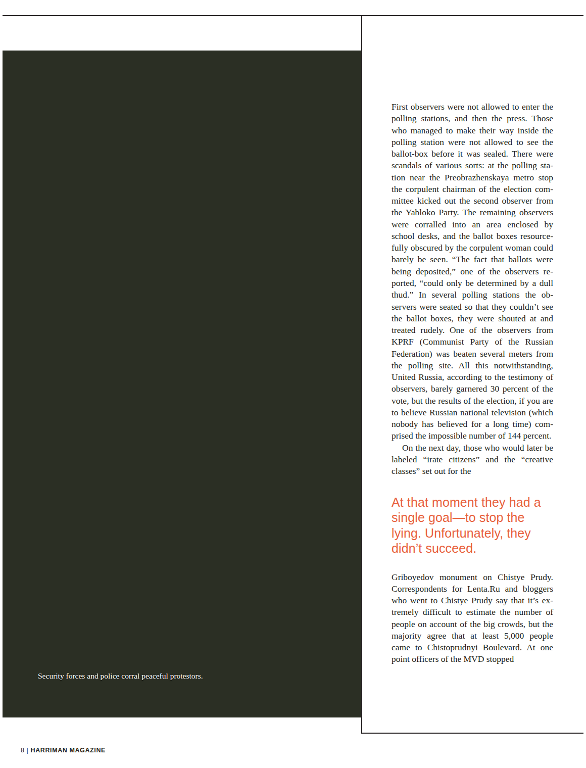Security forces and police corral peaceful protestors.
First observers were not allowed to enter the polling stations, and then the press. Those who managed to make their way inside the polling station were not allowed to see the ballot-box before it was sealed. There were scandals of various sorts: at the polling station near the Preobrazhenskaya metro stop the corpulent chairman of the election committee kicked out the second observer from the Yabloko Party. The remaining observers were corralled into an area enclosed by school desks, and the ballot boxes resourcefully obscured by the corpulent woman could barely be seen. “The fact that ballots were being deposited,” one of the observers reported, “could only be determined by a dull thud.” In several polling stations the observers were seated so that they couldn’t see the ballot boxes, they were shouted at and treated rudely. One of the observers from KPRF (Communist Party of the Russian Federation) was beaten several meters from the polling site. All this notwithstanding, United Russia, according to the testimony of observers, barely garnered 30 percent of the vote, but the results of the election, if you are to believe Russian national television (which nobody has believed for a long time) comprised the impossible number of 144 percent.
On the next day, those who would later be labeled “irate citizens” and the “creative classes” set out for the
At that moment they had a single goal—to stop the lying. Unfortunately, they didn’t succeed.
Griboyedov monument on Chistye Prudy. Correspondents for Lenta.Ru and bloggers who went to Chistye Prudy say that it’s extremely difficult to estimate the number of people on account of the big crowds, but the majority agree that at least 5,000 people came to Chistoprudnyi Boulevard. At one point officers of the MVD stopped
8 | HARRIMAN MAGAZINE